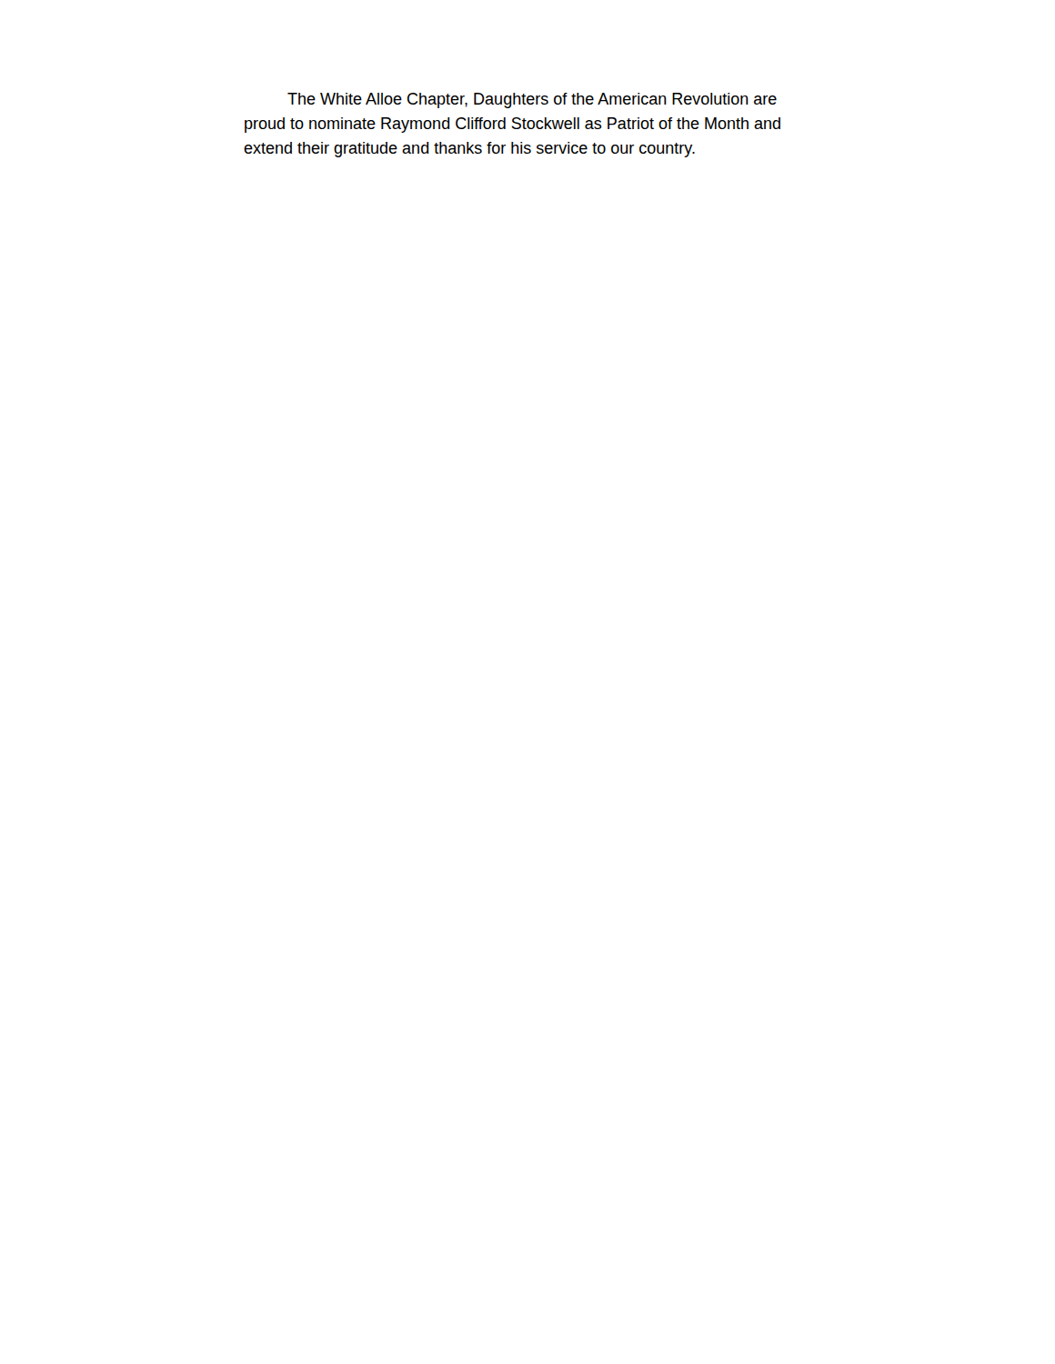The White Alloe Chapter, Daughters of the American Revolution are proud to nominate Raymond Clifford Stockwell as Patriot of the Month and extend their gratitude and thanks for his service to our country.